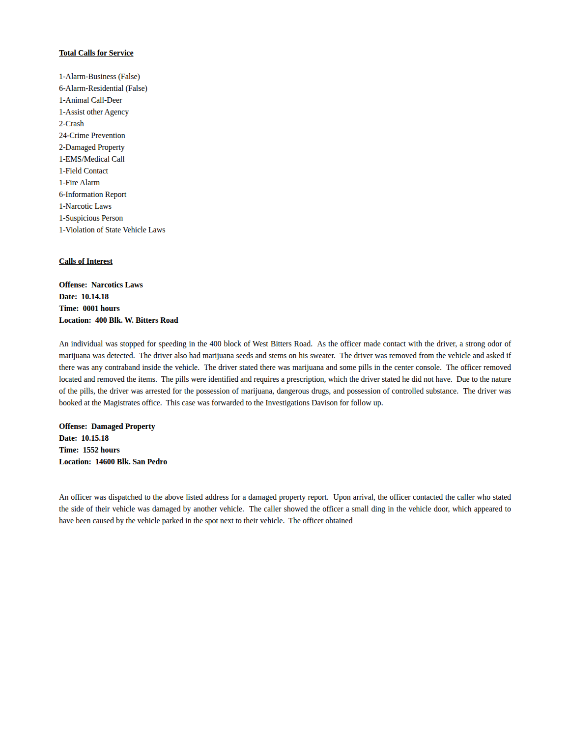Total Calls for Service
1-Alarm-Business (False)
6-Alarm-Residential (False)
1-Animal Call-Deer
1-Assist other Agency
2-Crash
24-Crime Prevention
2-Damaged Property
1-EMS/Medical Call
1-Field Contact
1-Fire Alarm
6-Information Report
1-Narcotic Laws
1-Suspicious Person
1-Violation of State Vehicle Laws
Calls of Interest
Offense: Narcotics Laws Date: 10.14.18 Time: 0001 hours Location: 400 Blk. W. Bitters Road
An individual was stopped for speeding in the 400 block of West Bitters Road. As the officer made contact with the driver, a strong odor of marijuana was detected. The driver also had marijuana seeds and stems on his sweater. The driver was removed from the vehicle and asked if there was any contraband inside the vehicle. The driver stated there was marijuana and some pills in the center console. The officer removed located and removed the items. The pills were identified and requires a prescription, which the driver stated he did not have. Due to the nature of the pills, the driver was arrested for the possession of marijuana, dangerous drugs, and possession of controlled substance. The driver was booked at the Magistrates office. This case was forwarded to the Investigations Davison for follow up.
Offense: Damaged Property Date: 10.15.18 Time: 1552 hours Location: 14600 Blk. San Pedro
An officer was dispatched to the above listed address for a damaged property report. Upon arrival, the officer contacted the caller who stated the side of their vehicle was damaged by another vehicle. The caller showed the officer a small ding in the vehicle door, which appeared to have been caused by the vehicle parked in the spot next to their vehicle. The officer obtained